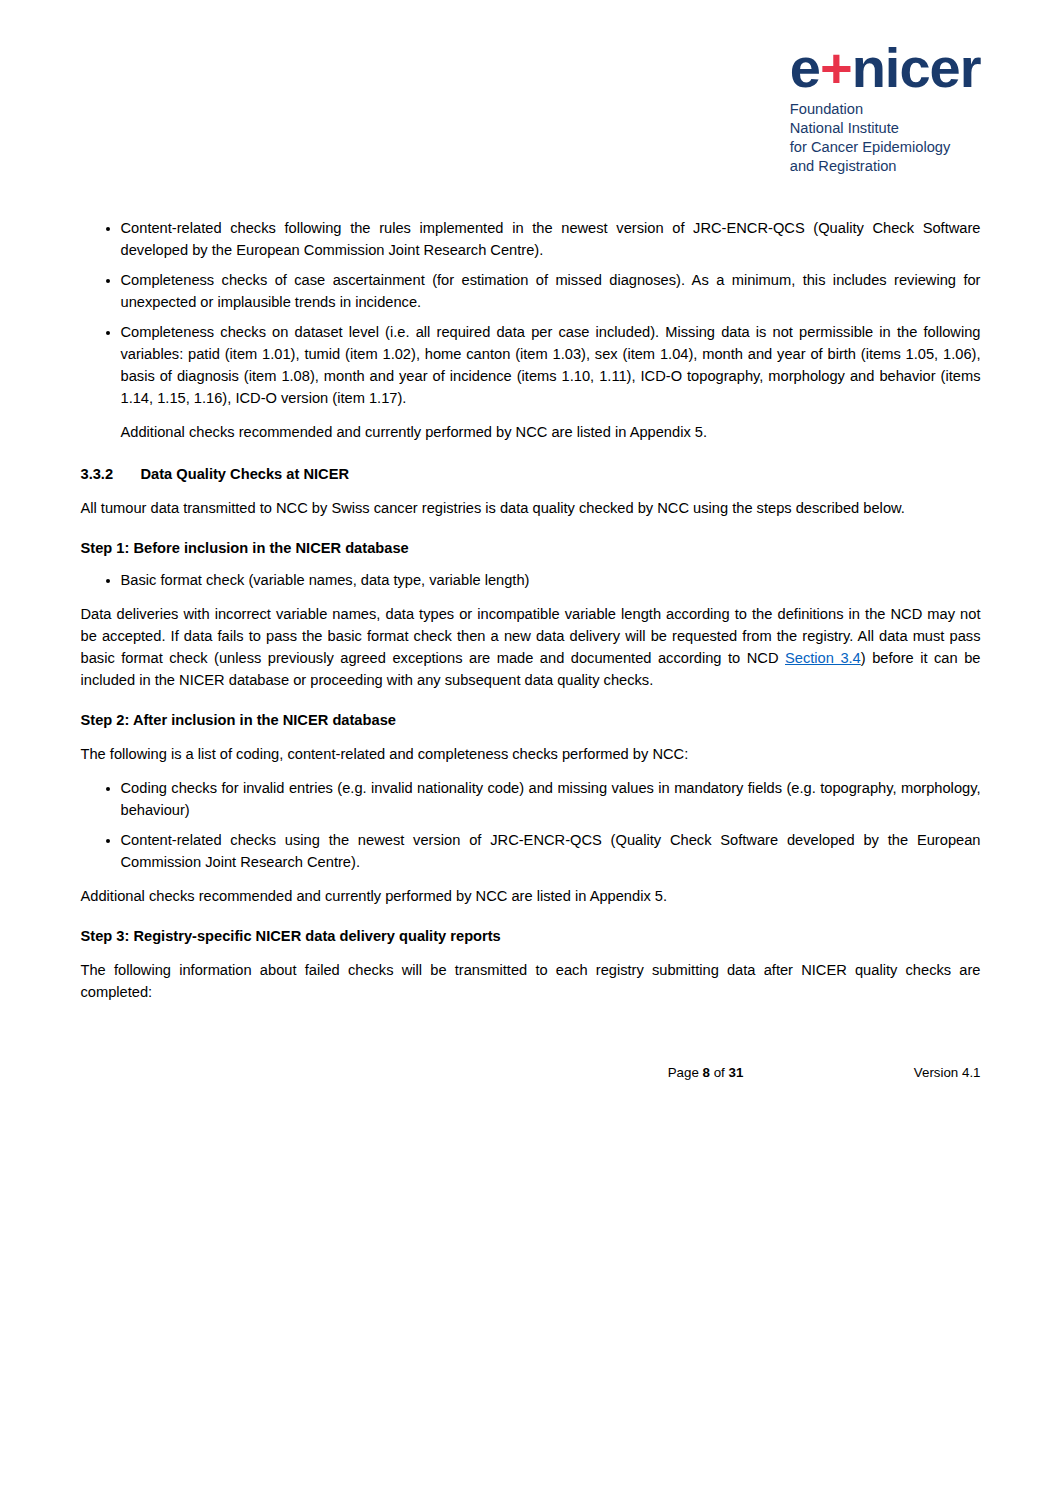e+nicer
Foundation
National Institute
for Cancer Epidemiology
and Registration
Content-related checks following the rules implemented in the newest version of JRC-ENCR-QCS (Quality Check Software developed by the European Commission Joint Research Centre).
Completeness checks of case ascertainment (for estimation of missed diagnoses). As a minimum, this includes reviewing for unexpected or implausible trends in incidence.
Completeness checks on dataset level (i.e. all required data per case included). Missing data is not permissible in the following variables: patid (item 1.01), tumid (item 1.02), home canton (item 1.03), sex (item 1.04), month and year of birth (items 1.05, 1.06), basis of diagnosis (item 1.08), month and year of incidence (items 1.10, 1.11), ICD-O topography, morphology and behavior (items 1.14, 1.15, 1.16), ICD-O version (item 1.17).
Additional checks recommended and currently performed by NCC are listed in Appendix 5.
3.3.2 Data Quality Checks at NICER
All tumour data transmitted to NCC by Swiss cancer registries is data quality checked by NCC using the steps described below.
Step 1: Before inclusion in the NICER database
Basic format check (variable names, data type, variable length)
Data deliveries with incorrect variable names, data types or incompatible variable length according to the definitions in the NCD may not be accepted. If data fails to pass the basic format check then a new data delivery will be requested from the registry. All data must pass basic format check (unless previously agreed exceptions are made and documented according to NCD Section 3.4) before it can be included in the NICER database or proceeding with any subsequent data quality checks.
Step 2: After inclusion in the NICER database
The following is a list of coding, content-related and completeness checks performed by NCC:
Coding checks for invalid entries (e.g. invalid nationality code) and missing values in mandatory fields (e.g. topography, morphology, behaviour)
Content-related checks using the newest version of JRC-ENCR-QCS (Quality Check Software developed by the European Commission Joint Research Centre).
Additional checks recommended and currently performed by NCC are listed in Appendix 5.
Step 3: Registry-specific NICER data delivery quality reports
The following information about failed checks will be transmitted to each registry submitting data after NICER quality checks are completed:
Page 8 of 31
Version 4.1